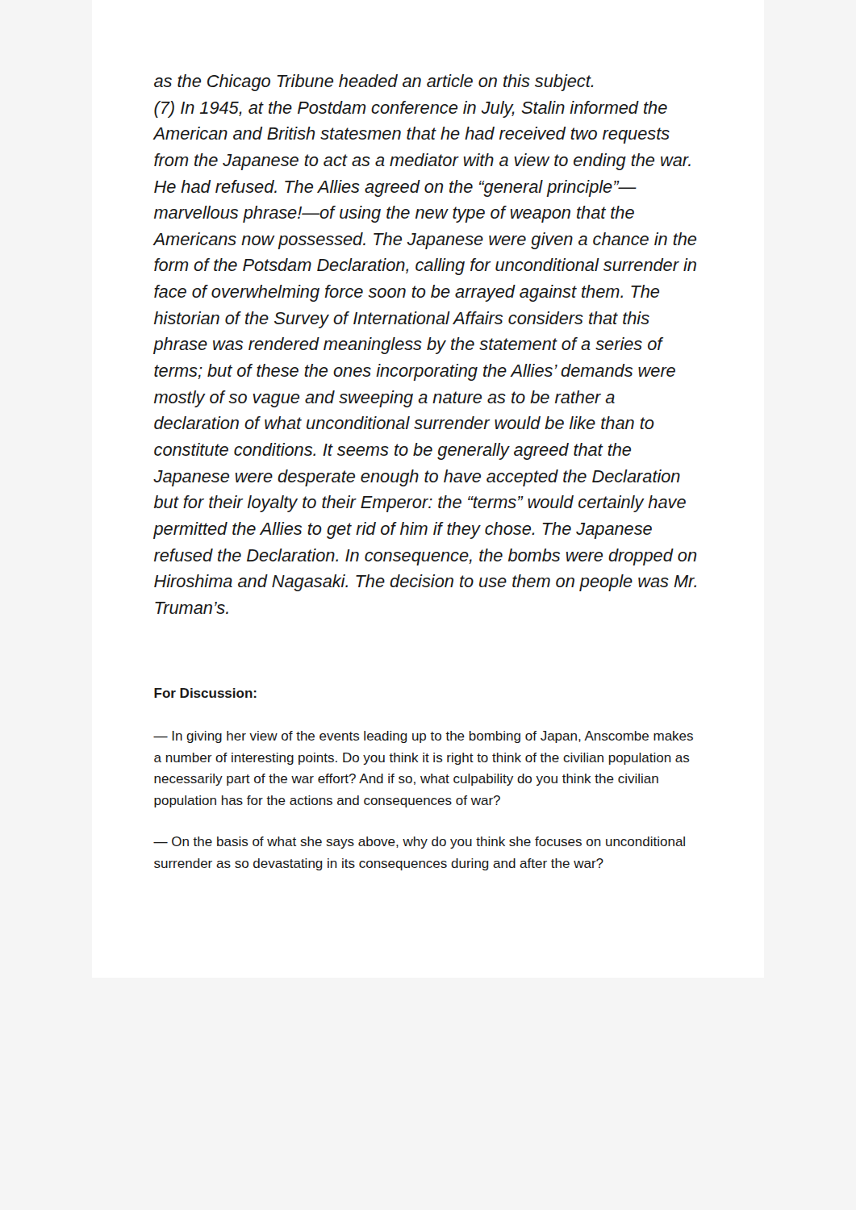as the Chicago Tribune headed an article on this subject.
(7) In 1945, at the Postdam conference in July, Stalin informed the American and British statesmen that he had received two requests from the Japanese to act as a mediator with a view to ending the war. He had refused. The Allies agreed on the “general principle”—marvellous phrase!—of using the new type of weapon that the Americans now possessed. The Japanese were given a chance in the form of the Potsdam Declaration, calling for unconditional surrender in face of overwhelming force soon to be arrayed against them. The historian of the Survey of International Affairs considers that this phrase was rendered meaningless by the statement of a series of terms; but of these the ones incorporating the Allies’ demands were mostly of so vague and sweeping a nature as to be rather a declaration of what unconditional surrender would be like than to constitute conditions. It seems to be generally agreed that the Japanese were desperate enough to have accepted the Declaration but for their loyalty to their Emperor: the “terms” would certainly have permitted the Allies to get rid of him if they chose. The Japanese refused the Declaration. In consequence, the bombs were dropped on Hiroshima and Nagasaki. The decision to use them on people was Mr. Truman’s.
For Discussion:
— In giving her view of the events leading up to the bombing of Japan, Anscombe makes a number of interesting points. Do you think it is right to think of the civilian population as necessarily part of the war effort? And if so, what culpability do you think the civilian population has for the actions and consequences of war?
— On the basis of what she says above, why do you think she focuses on unconditional surrender as so devastating in its consequences during and after the war?